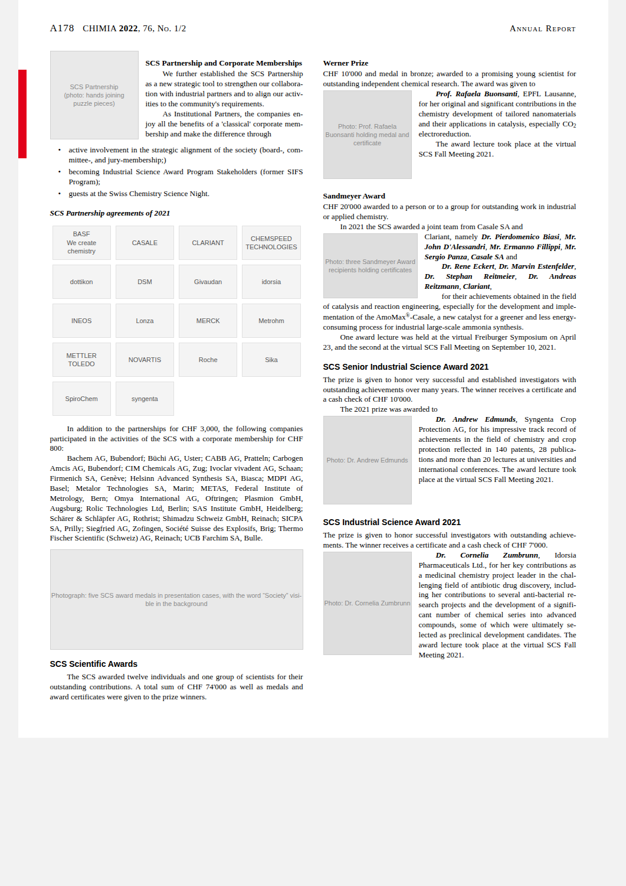A178 CHIMIA 2022, 76, No. 1/2
Annual Report
SCS Partnership
(photo: hands joining
puzzle pieces)
SCS Partnership and Corporate Memberships
We further established the SCS Partnership as a new strategic tool to strengthen our collaboration with industrial partners and to align our activities to the community's requirements.
As Institutional Partners, the companies enjoy all the benefits of a 'classical' corporate membership and make the difference through
active involvement in the strategic alignment of the society (board-, committee-, and jury-membership;)
becoming Industrial Science Award Program Stakeholders (former SIFS Program);
guests at the Swiss Chemistry Science Night.
SCS Partnership agreements of 2021
| BASF We create chemistry | CASALE | CLARIANT | CHEMSPEED TECHNOLOGIES |
| dottikon | DSM | Givaudan | idorsia |
| INEOS | Lonza | MERCK | Metrohm |
| METTLER TOLEDO | NOVARTIS | Roche | Sika |
| SpiroChem | syngenta | | |
In addition to the partnerships for CHF 3,000, the following companies participated in the activities of the SCS with a corporate membership for CHF 800:
Bachem AG, Bubendorf; Büchi AG, Uster; CABB AG, Pratteln; Carbogen Amcis AG, Bubendorf; CIM Chemicals AG, Zug; Ivoclar vivadent AG, Schaan; Firmenich SA, Genève; Helsinn Advanced Synthesis SA, Biasca; MDPI AG, Basel; Metalor Technologies SA, Marin; METAS, Federal Institute of Metrology, Bern; Omya International AG, Oftringen; Plasmion GmbH, Augsburg; Rolic Technologies Ltd, Berlin; SAS Institute GmbH, Heidelberg; Schärer & Schläpfer AG, Rothrist; Shimadzu Schweiz GmbH, Reinach; SICPA SA, Prilly; Siegfried AG, Zofingen, Société Suisse des Explosifs, Brig; Thermo Fischer Scientific (Schweiz) AG, Reinach; UCB Farchim SA, Bulle.
Photograph: five SCS award medals in presentation cases, with the word “Society” visible in the background
SCS Scientific Awards
The SCS awarded twelve individuals and one group of scientists for their outstanding contributions. A total sum of CHF 74'000 as well as medals and award certificates were given to the prize winners.
Werner Prize
CHF 10'000 and medal in bronze; awarded to a promising young scientist for outstanding independent chemical research. The award was given to
Photo: Prof. Rafaela Buonsanti holding medal and certificate
Prof. Rafaela Buonsanti, EPFL Lausanne, for her original and significant contributions in the chemistry development of tailored nanomaterials and their applications in catalysis, especially CO2 electroreduction.
The award lecture took place at the virtual SCS Fall Meeting 2021.
Sandmeyer Award
CHF 20'000 awarded to a person or to a group for outstanding work in industrial or applied chemistry.
In 2021 the SCS awarded a joint team from Casale SA and
Photo: three Sandmeyer Award recipients holding certificates
Clariant, namely Dr. Pierdomenico Biasi, Mr. John D'Alessandri, Mr. Ermanno Fillippi, Mr. Sergio Panza, Casale SA and
Dr. Rene Eckert, Dr. Marvin Estenfelder, Dr. Stephan Reitmeier, Dr. Andreas Reitzmann, Clariant,
for their achievements obtained in the field of catalysis and reaction engineering, especially for the development and implementation of the AmoMax®-Casale, a new catalyst for a greener and less energy-consuming process for industrial large-scale ammonia synthesis.
One award lecture was held at the virtual Freiburger Symposium on April 23, and the second at the virtual SCS Fall Meeting on September 10, 2021.
SCS Senior Industrial Science Award 2021
The prize is given to honor very successful and established investigators with outstanding achievements over many years. The winner receives a certificate and a cash check of CHF 10'000.
The 2021 prize was awarded to
Photo: Dr. Andrew Edmunds
Dr. Andrew Edmunds, Syngenta Crop Protection AG, for his impressive track record of achievements in the field of chemistry and crop protection reflected in 140 patents, 28 publications and more than 20 lectures at universities and international conferences. The award lecture took place at the virtual SCS Fall Meeting 2021.
SCS Industrial Science Award 2021
The prize is given to honor successful investigators with outstanding achievements. The winner receives a certificate and a cash check of CHF 7'000.
Photo: Dr. Cornelia Zumbrunn
Dr. Cornelia Zumbrunn, Idorsia Pharmaceuticals Ltd., for her key contributions as a medicinal chemistry project leader in the challenging field of antibiotic drug discovery, including her contributions to several anti-bacterial research projects and the development of a significant number of chemical series into advanced compounds, some of which were ultimately selected as preclinical development candidates. The award lecture took place at the virtual SCS Fall Meeting 2021.